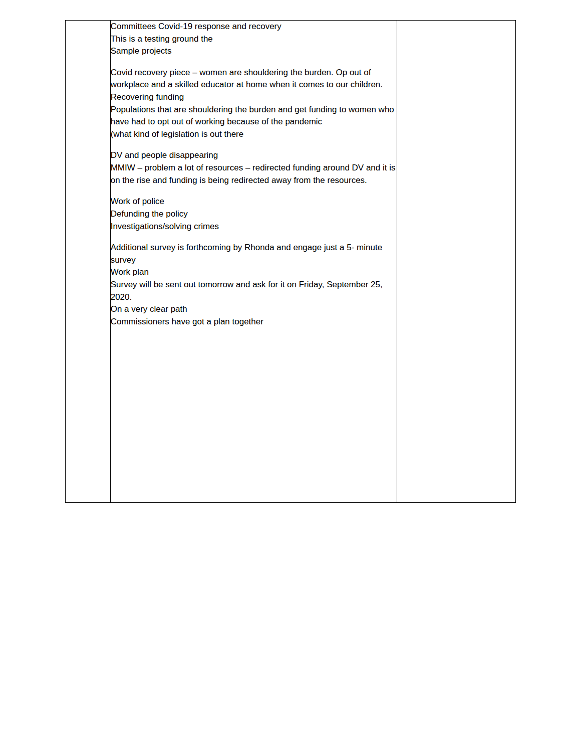| | Committees Covid-19 response and recovery This is a testing ground the Sample projects Covid recovery piece – women are shouldering the burden. Op out of workplace and a skilled educator at home when it comes to our children. Recovering funding Populations that are shouldering the burden and get funding to women who have had to opt out of working because of the pandemic (what kind of legislation is out there DV and people disappearing MMIW – problem a lot of resources – redirected funding around DV and it is on the rise and funding is being redirected away from the resources. Work of police Defunding the policy Investigations/solving crimes Additional survey is forthcoming by Rhonda and engage just a 5- minute survey Work plan Survey will be sent out tomorrow and ask for it on Friday, September 25, 2020. On a very clear path Commissioners have got a plan together | |